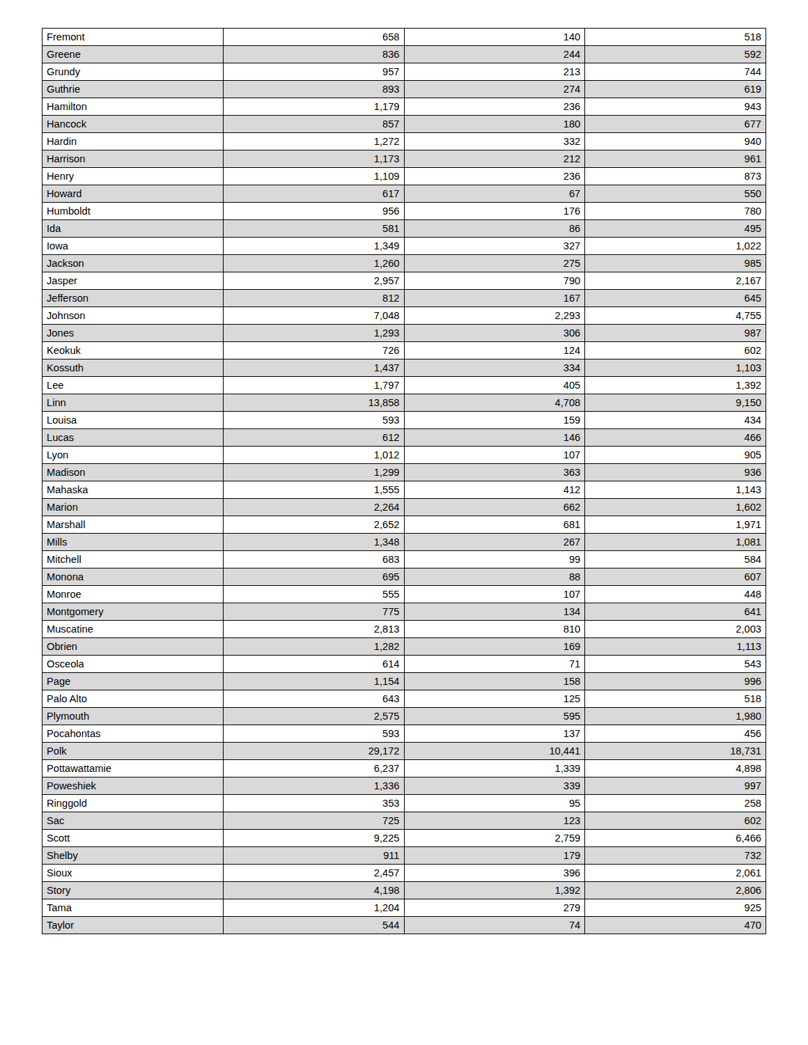| Fremont | 658 | 140 | 518 |
| Greene | 836 | 244 | 592 |
| Grundy | 957 | 213 | 744 |
| Guthrie | 893 | 274 | 619 |
| Hamilton | 1,179 | 236 | 943 |
| Hancock | 857 | 180 | 677 |
| Hardin | 1,272 | 332 | 940 |
| Harrison | 1,173 | 212 | 961 |
| Henry | 1,109 | 236 | 873 |
| Howard | 617 | 67 | 550 |
| Humboldt | 956 | 176 | 780 |
| Ida | 581 | 86 | 495 |
| Iowa | 1,349 | 327 | 1,022 |
| Jackson | 1,260 | 275 | 985 |
| Jasper | 2,957 | 790 | 2,167 |
| Jefferson | 812 | 167 | 645 |
| Johnson | 7,048 | 2,293 | 4,755 |
| Jones | 1,293 | 306 | 987 |
| Keokuk | 726 | 124 | 602 |
| Kossuth | 1,437 | 334 | 1,103 |
| Lee | 1,797 | 405 | 1,392 |
| Linn | 13,858 | 4,708 | 9,150 |
| Louisa | 593 | 159 | 434 |
| Lucas | 612 | 146 | 466 |
| Lyon | 1,012 | 107 | 905 |
| Madison | 1,299 | 363 | 936 |
| Mahaska | 1,555 | 412 | 1,143 |
| Marion | 2,264 | 662 | 1,602 |
| Marshall | 2,652 | 681 | 1,971 |
| Mills | 1,348 | 267 | 1,081 |
| Mitchell | 683 | 99 | 584 |
| Monona | 695 | 88 | 607 |
| Monroe | 555 | 107 | 448 |
| Montgomery | 775 | 134 | 641 |
| Muscatine | 2,813 | 810 | 2,003 |
| Obrien | 1,282 | 169 | 1,113 |
| Osceola | 614 | 71 | 543 |
| Page | 1,154 | 158 | 996 |
| Palo Alto | 643 | 125 | 518 |
| Plymouth | 2,575 | 595 | 1,980 |
| Pocahontas | 593 | 137 | 456 |
| Polk | 29,172 | 10,441 | 18,731 |
| Pottawattamie | 6,237 | 1,339 | 4,898 |
| Poweshiek | 1,336 | 339 | 997 |
| Ringgold | 353 | 95 | 258 |
| Sac | 725 | 123 | 602 |
| Scott | 9,225 | 2,759 | 6,466 |
| Shelby | 911 | 179 | 732 |
| Sioux | 2,457 | 396 | 2,061 |
| Story | 4,198 | 1,392 | 2,806 |
| Tama | 1,204 | 279 | 925 |
| Taylor | 544 | 74 | 470 |